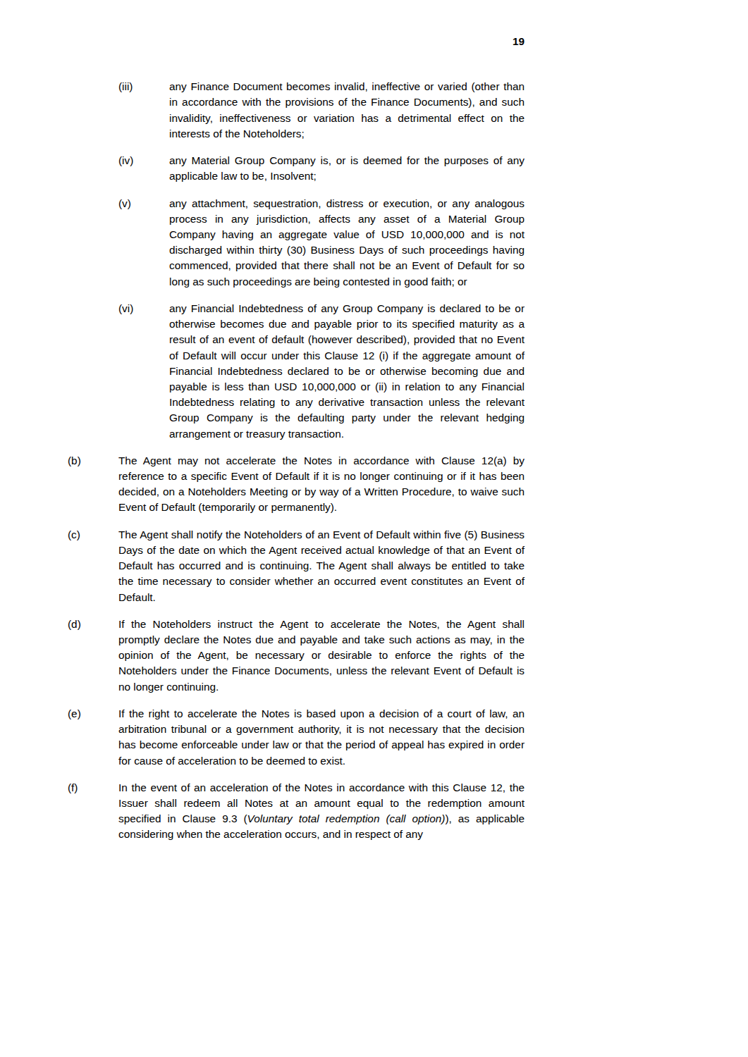19
(iii)
any Finance Document becomes invalid, ineffective or varied (other than in accordance with the provisions of the Finance Documents), and such invalidity, ineffectiveness or variation has a detrimental effect on the interests of the Noteholders;
(iv)
any Material Group Company is, or is deemed for the purposes of any applicable law to be, Insolvent;
(v)
any attachment, sequestration, distress or execution, or any analogous process in any jurisdiction, affects any asset of a Material Group Company having an aggregate value of USD 10,000,000 and is not discharged within thirty (30) Business Days of such proceedings having commenced, provided that there shall not be an Event of Default for so long as such proceedings are being contested in good faith; or
(vi)
any Financial Indebtedness of any Group Company is declared to be or otherwise becomes due and payable prior to its specified maturity as a result of an event of default (however described), provided that no Event of Default will occur under this Clause 12 (i) if the aggregate amount of Financial Indebtedness declared to be or otherwise becoming due and payable is less than USD 10,000,000 or (ii) in relation to any Financial Indebtedness relating to any derivative transaction unless the relevant Group Company is the defaulting party under the relevant hedging arrangement or treasury transaction.
(b)
The Agent may not accelerate the Notes in accordance with Clause 12(a) by reference to a specific Event of Default if it is no longer continuing or if it has been decided, on a Noteholders Meeting or by way of a Written Procedure, to waive such Event of Default (temporarily or permanently).
(c)
The Agent shall notify the Noteholders of an Event of Default within five (5) Business Days of the date on which the Agent received actual knowledge of that an Event of Default has occurred and is continuing. The Agent shall always be entitled to take the time necessary to consider whether an occurred event constitutes an Event of Default.
(d)
If the Noteholders instruct the Agent to accelerate the Notes, the Agent shall promptly declare the Notes due and payable and take such actions as may, in the opinion of the Agent, be necessary or desirable to enforce the rights of the Noteholders under the Finance Documents, unless the relevant Event of Default is no longer continuing.
(e)
If the right to accelerate the Notes is based upon a decision of a court of law, an arbitration tribunal or a government authority, it is not necessary that the decision has become enforceable under law or that the period of appeal has expired in order for cause of acceleration to be deemed to exist.
(f)
In the event of an acceleration of the Notes in accordance with this Clause 12, the Issuer shall redeem all Notes at an amount equal to the redemption amount specified in Clause 9.3 (Voluntary total redemption (call option)), as applicable considering when the acceleration occurs, and in respect of any